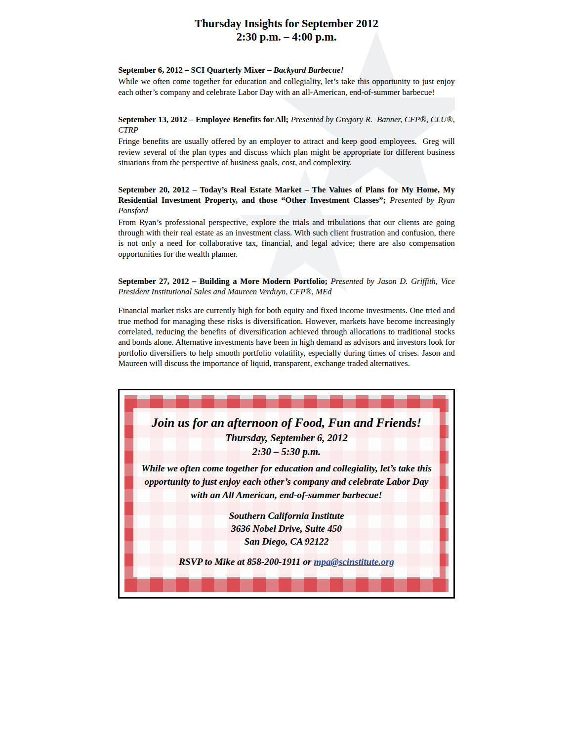Thursday Insights for September 20122:30 p.m. – 4:00 p.m.
September 6, 2012 – SCI Quarterly Mixer – Backyard Barbecue!
While we often come together for education and collegiality, let’s take this opportunity to just enjoy each other’s company and celebrate Labor Day with an all-American, end-of-summer barbecue!
September 13, 2012 – Employee Benefits for All; Presented by Gregory R. Banner, CFP®, CLU®, CTRP
Fringe benefits are usually offered by an employer to attract and keep good employees. Greg will review several of the plan types and discuss which plan might be appropriate for different business situations from the perspective of business goals, cost, and complexity.
September 20, 2012 – Today’s Real Estate Market – The Values of Plans for My Home, My Residential Investment Property, and those “Other Investment Classes”; Presented by Ryan Ponsford
From Ryan’s professional perspective, explore the trials and tribulations that our clients are going through with their real estate as an investment class. With such client frustration and confusion, there is not only a need for collaborative tax, financial, and legal advice; there are also compensation opportunities for the wealth planner.
September 27, 2012 – Building a More Modern Portfolio; Presented by Jason D. Griffith, Vice President Institutional Sales and Maureen Verduyn, CFP®, MEd
Financial market risks are currently high for both equity and fixed income investments. One tried and true method for managing these risks is diversification. However, markets have become increasingly correlated, reducing the benefits of diversification achieved through allocations to traditional stocks and bonds alone. Alternative investments have been in high demand as advisors and investors look for portfolio diversifiers to help smooth portfolio volatility, especially during times of crises. Jason and Maureen will discuss the importance of liquid, transparent, exchange traded alternatives.
Join us for an afternoon of Food, Fun and Friends!
Thursday, September 6, 2012
2:30 – 5:30 p.m.
While we often come together for education and collegiality, let’s take this opportunity to just enjoy each other’s company and celebrate Labor Day with an All American, end-of-summer barbecue!
Southern California Institute
3636 Nobel Drive, Suite 450
San Diego, CA 92122
RSVP to Mike at 858-200-1911 or mpa@scinstitute.org